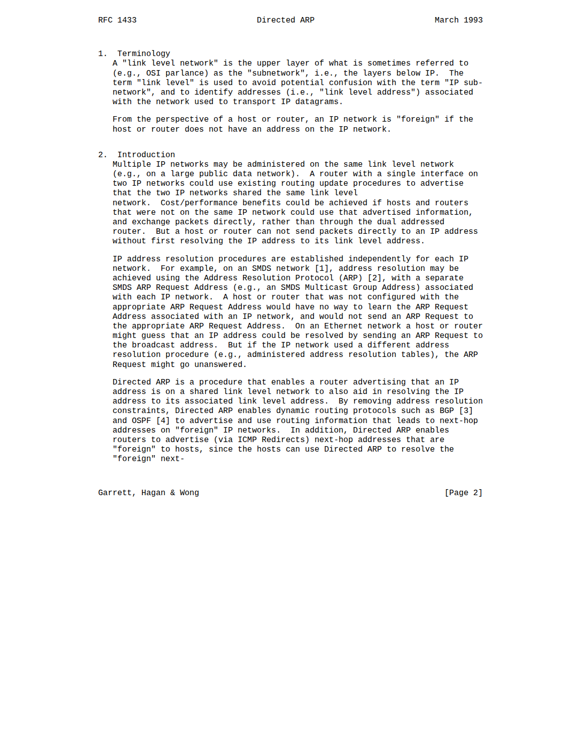RFC 1433 Directed ARP March 1993
1. Terminology
A "link level network" is the upper layer of what is sometimes referred to (e.g., OSI parlance) as the "subnetwork", i.e., the layers below IP. The term "link level" is used to avoid potential confusion with the term "IP sub-network", and to identify addresses (i.e., "link level address") associated with the network used to transport IP datagrams.
From the perspective of a host or router, an IP network is "foreign" if the host or router does not have an address on the IP network.
2. Introduction
Multiple IP networks may be administered on the same link level network (e.g., on a large public data network). A router with a single interface on two IP networks could use existing routing update procedures to advertise that the two IP networks shared the same link level network. Cost/performance benefits could be achieved if hosts and routers that were not on the same IP network could use that advertised information, and exchange packets directly, rather than through the dual addressed router. But a host or router can not send packets directly to an IP address without first resolving the IP address to its link level address.
IP address resolution procedures are established independently for each IP network. For example, on an SMDS network [1], address resolution may be achieved using the Address Resolution Protocol (ARP) [2], with a separate SMDS ARP Request Address (e.g., an SMDS Multicast Group Address) associated with each IP network. A host or router that was not configured with the appropriate ARP Request Address would have no way to learn the ARP Request Address associated with an IP network, and would not send an ARP Request to the appropriate ARP Request Address. On an Ethernet network a host or router might guess that an IP address could be resolved by sending an ARP Request to the broadcast address. But if the IP network used a different address resolution procedure (e.g., administered address resolution tables), the ARP Request might go unanswered.
Directed ARP is a procedure that enables a router advertising that an IP address is on a shared link level network to also aid in resolving the IP address to its associated link level address. By removing address resolution constraints, Directed ARP enables dynamic routing protocols such as BGP [3] and OSPF [4] to advertise and use routing information that leads to next-hop addresses on "foreign" IP networks. In addition, Directed ARP enables routers to advertise (via ICMP Redirects) next-hop addresses that are "foreign" to hosts, since the hosts can use Directed ARP to resolve the "foreign" next-
Garrett, Hagan & Wong [Page 2]